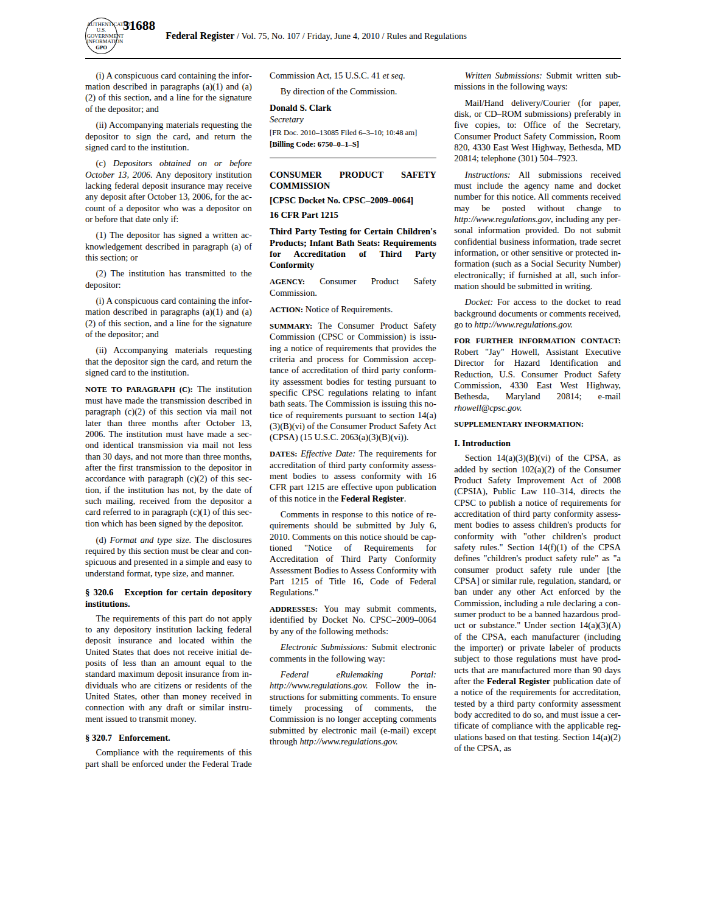AUTHENTICATED
U.S. GOVERNMENT
INFORMATION
GPO
31688
Federal Register / Vol. 75, No. 107 / Friday, June 4, 2010 / Rules and Regulations
(i) A conspicuous card containing the information described in paragraphs (a)(1) and (a)(2) of this section, and a line for the signature of the depositor; and
(ii) Accompanying materials requesting the depositor to sign the card, and return the signed card to the institution.
(c) Depositors obtained on or before October 13, 2006. Any depository institution lacking federal deposit insurance may receive any deposit after October 13, 2006, for the account of a depositor who was a depositor on or before that date only if:
(1) The depositor has signed a written acknowledgement described in paragraph (a) of this section; or
(2) The institution has transmitted to the depositor:
(i) A conspicuous card containing the information described in paragraphs (a)(1) and (a)(2) of this section, and a line for the signature of the depositor; and
(ii) Accompanying materials requesting that the depositor sign the card, and return the signed card to the institution.
Note to paragraph (c): The institution must have made the transmission described in paragraph (c)(2) of this section via mail not later than three months after October 13, 2006. The institution must have made a second identical transmission via mail not less than 30 days, and not more than three months, after the first transmission to the depositor in accordance with paragraph (c)(2) of this section, if the institution has not, by the date of such mailing, received from the depositor a card referred to in paragraph (c)(1) of this section which has been signed by the depositor.
(d) Format and type size. The disclosures required by this section must be clear and conspicuous and presented in a simple and easy to understand format, type size, and manner.
§ 320.6 Exception for certain depository institutions.
The requirements of this part do not apply to any depository institution lacking federal deposit insurance and located within the United States that does not receive initial deposits of less than an amount equal to the standard maximum deposit insurance from individuals who are citizens or residents of the United States, other than money received in connection with any draft or similar instrument issued to transmit money.
§ 320.7 Enforcement.
Compliance with the requirements of this part shall be enforced under the Federal Trade Commission Act, 15 U.S.C. 41 et seq.
By direction of the Commission.
Donald S. Clark
Secretary
[FR Doc. 2010–13085 Filed 6–3–10; 10:48 am]
[Billing Code: 6750–0–1–S]
Consumer Product Safety Commission
[CPSC Docket No. CPSC–2009–0064]
16 CFR Part 1215
Third Party Testing for Certain Children's Products; Infant Bath Seats: Requirements for Accreditation of Third Party Conformity
Agency: Consumer Product Safety Commission.
Action: Notice of Requirements.
Summary: The Consumer Product Safety Commission (CPSC or Commission) is issuing a notice of requirements that provides the criteria and process for Commission acceptance of accreditation of third party conformity assessment bodies for testing pursuant to specific CPSC regulations relating to infant bath seats. The Commission is issuing this notice of requirements pursuant to section 14(a)(3)(B)(vi) of the Consumer Product Safety Act (CPSA) (15 U.S.C. 2063(a)(3)(B)(vi)).
Dates: Effective Date: The requirements for accreditation of third party conformity assessment bodies to assess conformity with 16 CFR part 1215 are effective upon publication of this notice in the Federal Register.
Comments in response to this notice of requirements should be submitted by July 6, 2010. Comments on this notice should be captioned "Notice of Requirements for Accreditation of Third Party Conformity Assessment Bodies to Assess Conformity with Part 1215 of Title 16, Code of Federal Regulations."
Addresses: You may submit comments, identified by Docket No. CPSC–2009–0064 by any of the following methods:
Electronic Submissions: Submit electronic comments in the following way:
Federal eRulemaking Portal: http://www.regulations.gov. Follow the instructions for submitting comments. To ensure timely processing of comments, the Commission is no longer accepting comments submitted by electronic mail (e-mail) except through http://www.regulations.gov.
Written Submissions: Submit written submissions in the following ways:
Mail/Hand delivery/Courier (for paper, disk, or CD–ROM submissions) preferably in five copies, to: Office of the Secretary, Consumer Product Safety Commission, Room 820, 4330 East West Highway, Bethesda, MD 20814; telephone (301) 504–7923.
Instructions: All submissions received must include the agency name and docket number for this notice. All comments received may be posted without change to http://www.regulations.gov, including any personal information provided. Do not submit confidential business information, trade secret information, or other sensitive or protected information (such as a Social Security Number) electronically; if furnished at all, such information should be submitted in writing.
Docket: For access to the docket to read background documents or comments received, go to http://www.regulations.gov.
For Further Information Contact: Robert "Jay" Howell, Assistant Executive Director for Hazard Identification and Reduction, U.S. Consumer Product Safety Commission, 4330 East West Highway, Bethesda, Maryland 20814; e-mail rhowell@cpsc.gov.
Supplementary Information:
I. Introduction
Section 14(a)(3)(B)(vi) of the CPSA, as added by section 102(a)(2) of the Consumer Product Safety Improvement Act of 2008 (CPSIA), Public Law 110–314, directs the CPSC to publish a notice of requirements for accreditation of third party conformity assessment bodies to assess children's products for conformity with "other children's product safety rules." Section 14(f)(1) of the CPSA defines "children's product safety rule" as "a consumer product safety rule under [the CPSA] or similar rule, regulation, standard, or ban under any other Act enforced by the Commission, including a rule declaring a consumer product to be a banned hazardous product or substance." Under section 14(a)(3)(A) of the CPSA, each manufacturer (including the importer) or private labeler of products subject to those regulations must have products that are manufactured more than 90 days after the Federal Register publication date of a notice of the requirements for accreditation, tested by a third party conformity assessment body accredited to do so, and must issue a certificate of compliance with the applicable regulations based on that testing. Section 14(a)(2) of the CPSA, as